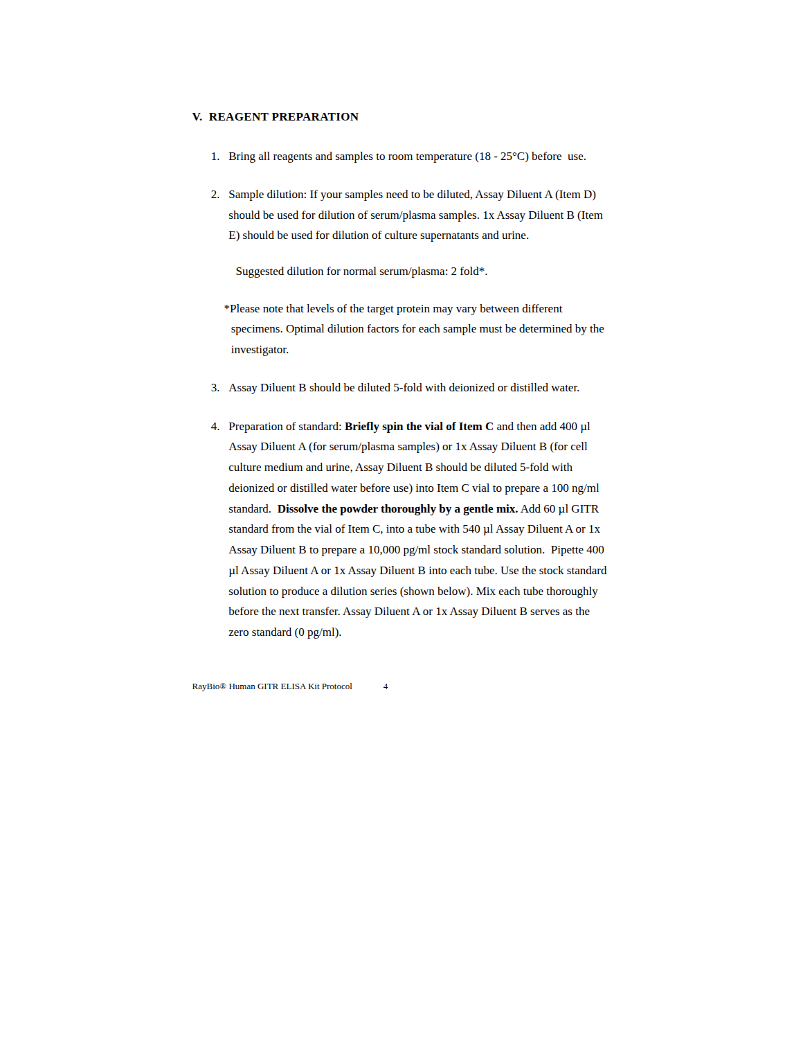V. REAGENT PREPARATION
Bring all reagents and samples to room temperature (18 - 25°C) before use.
Sample dilution: If your samples need to be diluted, Assay Diluent A (Item D) should be used for dilution of serum/plasma samples. 1x Assay Diluent B (Item E) should be used for dilution of culture supernatants and urine.
Suggested dilution for normal serum/plasma: 2 fold*.
*Please note that levels of the target protein may vary between different specimens. Optimal dilution factors for each sample must be determined by the investigator.
Assay Diluent B should be diluted 5-fold with deionized or distilled water.
Preparation of standard: Briefly spin the vial of Item C and then add 400 µl Assay Diluent A (for serum/plasma samples) or 1x Assay Diluent B (for cell culture medium and urine, Assay Diluent B should be diluted 5-fold with deionized or distilled water before use) into Item C vial to prepare a 100 ng/ml standard. Dissolve the powder thoroughly by a gentle mix. Add 60 µl GITR standard from the vial of Item C, into a tube with 540 µl Assay Diluent A or 1x Assay Diluent B to prepare a 10,000 pg/ml stock standard solution. Pipette 400 µl Assay Diluent A or 1x Assay Diluent B into each tube. Use the stock standard solution to produce a dilution series (shown below). Mix each tube thoroughly before the next transfer. Assay Diluent A or 1x Assay Diluent B serves as the zero standard (0 pg/ml).
RayBio® Human GITR ELISA Kit Protocol 4